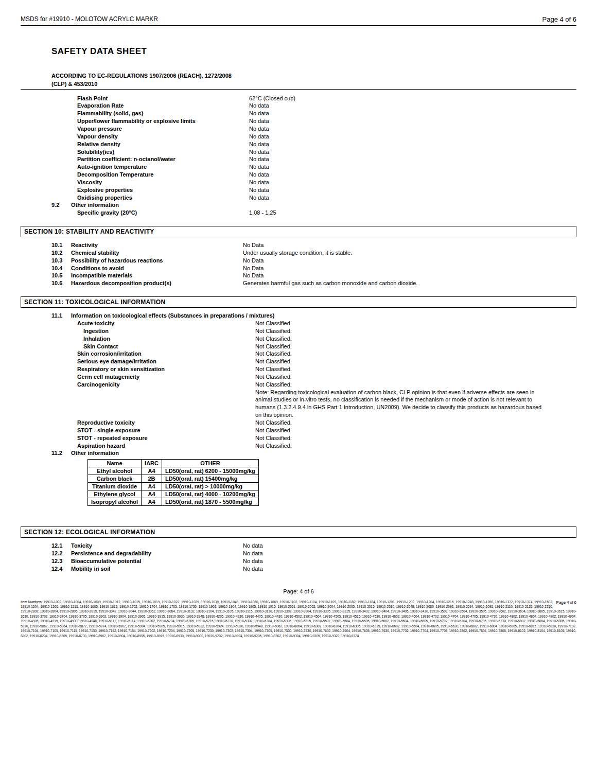MSDS for #19910 - MOLOTOW ACRYLC MARKR
Page 4 of 6
SAFETY DATA SHEET
ACCORDING TO EC-REGULATIONS 1907/2006 (REACH), 1272/2008
(CLP) & 453/2010
| | Flash Point | 62°C (Closed cup) |
| | Evaporation Rate | No data |
| | Flammability (solid, gas) | No data |
| | Upper/lower flammability or explosive limits | No data |
| | Vapour pressure | No data |
| | Vapour density | No data |
| | Relative density | No data |
| | Solubility(ies) | No data |
| | Partition coefficient: n-octanol/water | No data |
| | Auto-ignition temperature | No data |
| | Decomposition Temperature | No data |
| | Viscosity | No data |
| | Explosive properties | No data |
| | Oxidising properties | No data |
| 9.2 | Other information | |
| | Specific gravity (20°C) | 1.08 - 1.25 |
SECTION 10: STABILITY AND REACTIVITY
| 10.1 | Reactivity | No Data |
| 10.2 | Chemical stability | Under usually storage condition, it is stable. |
| 10.3 | Possibility of hazardous reactions | No Data |
| 10.4 | Conditions to avoid | No Data |
| 10.5 | Incompatible materials | No Data |
| 10.6 | Hazardous decomposition product(s) | Generates harmful gas such as carbon monoxide and carbon dioxide. |
SECTION 11: TOXICOLOGICAL INFORMATION
| 11.1 | Information on toxicological effects (Substances in preparations / mixtures) |
| | Acute toxicity | Not Classified. |
| | Ingestion | Not Classified. |
| | Inhalation | Not Classified. |
| | Skin Contact | Not Classified. |
| | Skin corrosion/irritation | Not Classified. |
| | Serious eye damage/irritation | Not Classified. |
| | Respiratory or skin sensitization | Not Classified. |
| | Germ cell mutagenicity | Not Classified. |
| | Carcinogenicity | Not Classified. Note: Regarding toxicological evaluation of carbon black, CLP opinion is that even if adverse effects are seen in animal studies or in-vitro tests, no classification is needed if the mechanism or mode of action is not relevant to humans (1.3.2.4.9.4 in GHS Part 1 Introduction, UN2009). We decide to classify this products as hazardous based on this opinion. |
| | Reproductive toxicity | Not Classified. |
| | STOT - single exposure | Not Classified. |
| | STOT - repeated exposure | Not Classified. |
| | Aspiration hazard | Not Classified. |
| 11.2 | Other information | |
| Name | IARC | OTHER |
| --- | --- | --- |
| Ethyl alcohol | A4 | LD50(oral, rat) 6200 - 15000mg/kg |
| Carbon black | 2B | LD50(oral, rat) 15400mg/kg |
| Titanium dioxide | A4 | LD50(oral, rat) > 10000mg/kg |
| Ethylene glycol | A4 | LD50(oral, rat) 4000 - 10200mg/kg |
| Isopropyl alcohol | A4 | LD50(oral, rat) 1870 - 5500mg/kg |
SECTION 12: ECOLOGICAL INFORMATION
| 12.1 | Toxicity | No data |
| 12.2 | Persistence and degradability | No data |
| 12.3 | Bioaccumulative potential | No data |
| 12.4 | Mobility in soil | No data |
Page: 4 of 6
Page 4 of 6 Item Numbers: 19910-1002, 19910-1004, 19910-1009, 19910-1012, 19910-1015, 19910-1019, 19910-1022, 19910-1029, 19910-1039, 19910-1048, 19910-1060, 19910-1069, 19910-1102, 19910-1104, 19910-1109, 19910-1182, 19910-1184, 19910-1201, 19910-1202, 19910-1204, 19910-1215, 19910-1248, 19910-1280, 19910-1372, 19910-1374, 19910-1502, 19910-1504, 19910-1505, 19910-1515, 19910-1605, 19910-1612, 19910-1702, 19910-1704, 19910-1705, 19910-1730, 19910-1902, 19910-1904, 19910-1905, 19910-1915, 19910-2001, 19910-2002, 19910-2004, 19910-2005, 19910-2015, 19910-2030, 19910-2048, 19910-2080, 19910-2092, 19910-2094, 19910-2095, 19910-2110, 19910-2125, 19910-2250, 19910-2802, 19910-2804, 19910-2805, 19910-2815, 19910-3042, 19910-3044, 19910-3062, 19910-3064, 19910-3102, 19910-3104, 19910-3105, 19910-3115, 19910-3130, 19910-3302, 19910-3304, 19910-3305, 19910-3315, 19910-3402, 19910-3404, 19910-3405, 19910-3430, 19910-3502, 19910-3504, 19910-3505, 19910-3602, 19910-3604, 19910-3605, 19910-3615, 19910-3630, 19910-3702, 19910-3704, 19910-3705, 19910-3902, 19910-3904, 19910-3905, 19910-3915, 19910-3930, 19910-3948, 19910-4205, 19910-4230, 19910-4405, 19910-4430, 19910-4502, 19910-4504, 19910-4505, 19910-4515, 19910-4530, 19910-4602, 19910-4604, 19910-4702, 19910-4704, 19910-4705, 19910-4730, 19910-4802, 19910-4804, 19910-4902, 19910-4904, 19910-4905, 19910-4915, 19910-4930, 19910-4948, 19910-5112, 19910-5114, 19910-5202, 19910-5204, 19910-5205, 19910-5215, 19910-5230, 19910-5302, 19910-5304, 19910-5305, 19910-5315, 19910-5502, 19910-5504, 19910-5505, 19910-5602, 19910-5604, 19910-5605, 19910-5702, 19910-5704, 19910-5705, 19910-5730, 19910-5802, 19910-5804, 19910-5805, 19910-5830, 19910-5862, 19910-5864, 19910-5872, 19910-5874, 19910-5902, 19910-5904, 19910-5905, 19910-5915, 19910-5922, 19910-5924, 19910-5930, 19910-5948, 19910-6062, 19910-6064, 19910-6302, 19910-6304, 19910-6305, 19910-6315, 19910-6602, 19910-6604, 19910-6605, 19910-6630, 19910-6802, 19910-6804, 19910-6805, 19910-6815, 19910-6830, 19910-7102, 19910-7104, 19910-7105, 19910-7115, 19910-7130, 19910-7152, 19910-7154, 19910-7202, 19910-7204, 19910-7205, 19910-7230, 19910-7302, 19910-7304, 19910-7305, 19910-7330, 19910-7430, 19910-7602, 19910-7604, 19910-7605, 19910-7630, 19910-7702, 19910-7704, 19910-7705, 19910-7802, 19910-7804, 19910-7805, 19910-8102, 19910-8104, 19910-8105, 19910-8202, 19910-8204, 19910-8205, 19910-8730, 19910-8902, 19910-8904, 19910-8905, 19910-8915, 19910-8930, 19910-9000, 19910-9202, 19910-9204, 19910-9205, 19910-9302, 19910-9304, 19910-9305, 19910-9322, 19910-9324